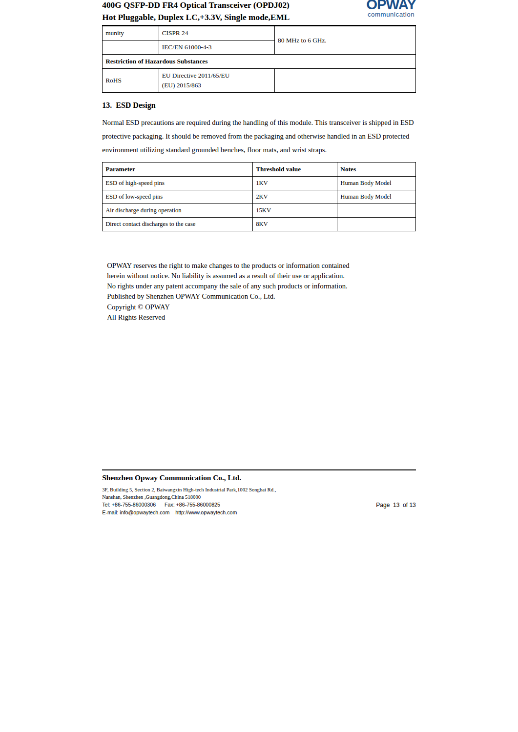OPWAY
communication
400G QSFP-DD FR4 Optical Transceiver (OPDJ02)
Hot Pluggable, Duplex LC,+3.3V, Single mode,EML
| munity | CISPR 24 | 80 MHz to 6 GHz. |
| | IEC/EN 61000-4-3 |
| Restriction of Hazardous Substances |
| RoHS | EU Directive 2011/65/EU (EU) 2015/863 | |
13. ESD Design
Normal ESD precautions are required during the handling of this module. This transceiver is shipped in ESD protective packaging. It should be removed from the packaging and otherwise handled in an ESD protected environment utilizing standard grounded benches, floor mats, and wrist straps.
| Parameter | Threshold value | Notes |
| --- | --- | --- |
| ESD of high-speed pins | 1KV | Human Body Model |
| ESD of low-speed pins | 2KV | Human Body Model |
| Air discharge during operation | 15KV | |
| Direct contact discharges to the case | 8KV | |
OPWAY reserves the right to make changes to the products or information contained
herein without notice. No liability is assumed as a result of their use or application.
No rights under any patent accompany the sale of any such products or information.
Published by Shenzhen OPWAY Communication Co., Ltd.
Copyright © OPWAY
All Rights Reserved
Shenzhen Opway Communication Co., Ltd.
3F, Building 5, Section 2, Baiwangxin High-tech Industrial Park,1002 Songbai Rd.,
Nanshan, Shenzhen ,Guangdong,China 518000
Tel: +86-755-86000306 Fax: +86-755-86000825
E-mail: info@opwaytech.com http://www.opwaytech.com
Page 13 of 13